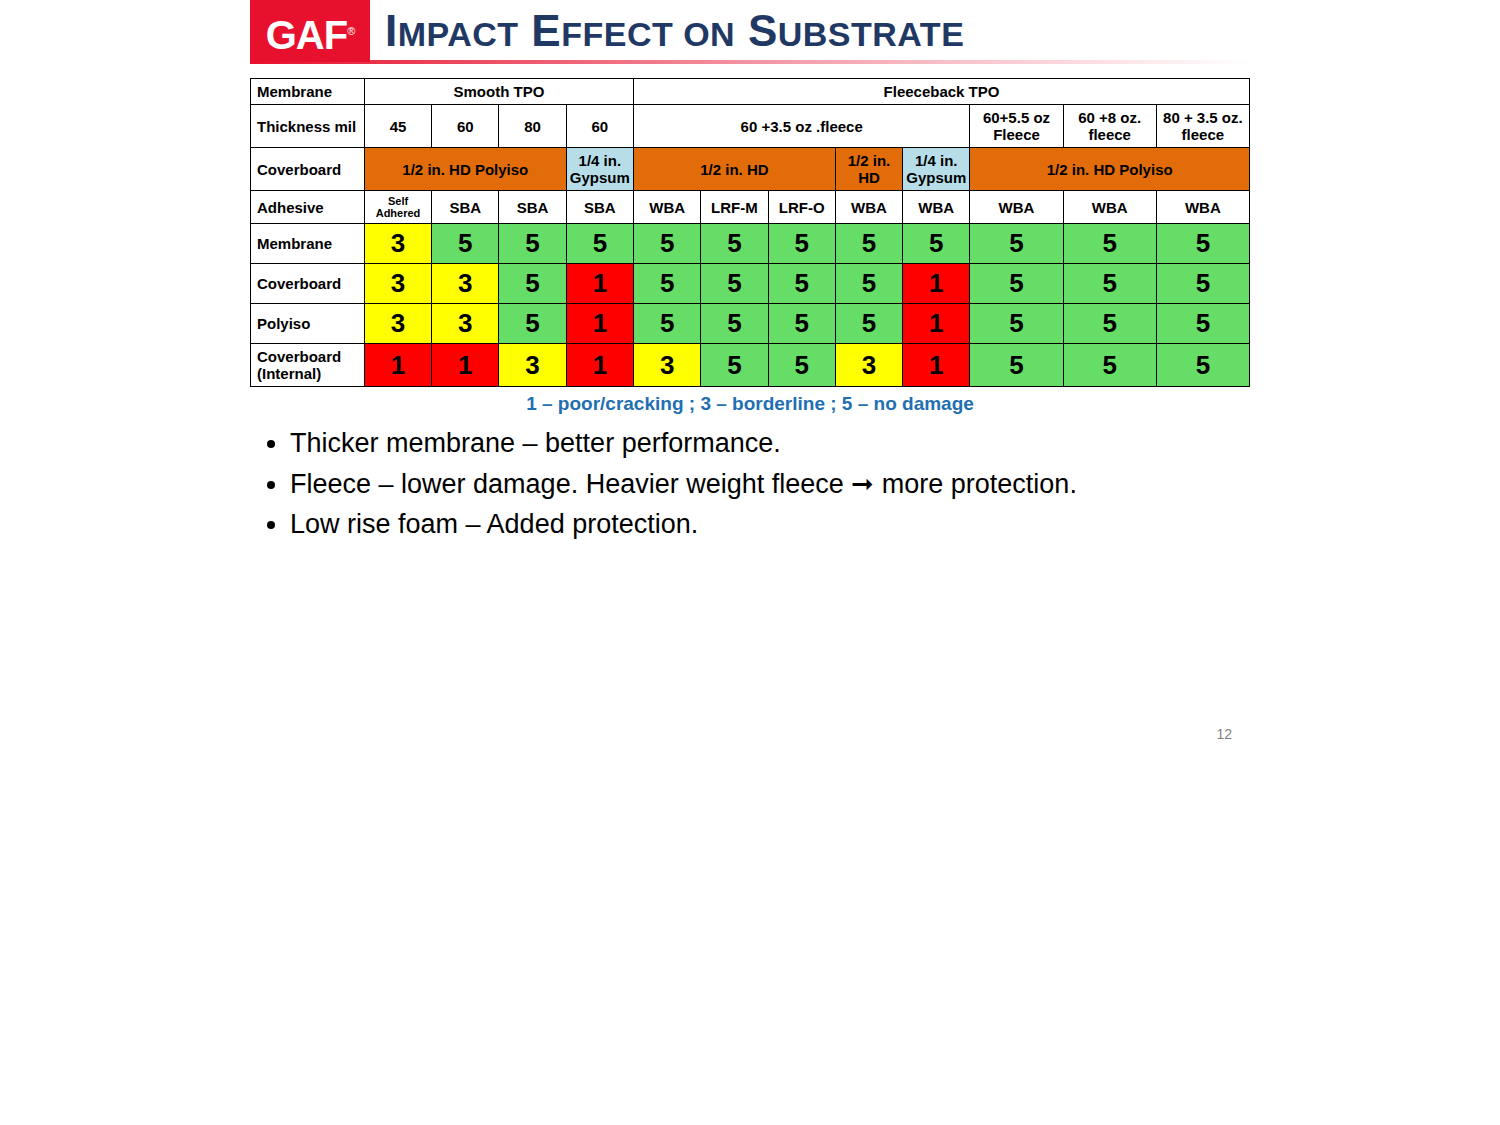GAF®
IMPACT EFFECT ON SUBSTRATE
| Membrane | Smooth TPO | Fleeceback TPO |
| Thickness mil | 45 | 60 | 80 | 60 | 60 +3.5 oz .fleece | 60+5.5 oz Fleece | 60 +8 oz. fleece | 80 + 3.5 oz. fleece |
| Coverboard | 1/2 in. HD Polyiso | 1/4 in. Gypsum | 1/2 in. HD | 1/2 in. HD | 1/4 in. Gypsum | 1/2 in. HD Polyiso |
| Adhesive | Self Adhered | SBA | SBA | SBA | WBA | LRF-M | LRF-O | WBA | WBA | WBA | WBA | WBA |
| Membrane | 3 | 5 | 5 | 5 | 5 | 5 | 5 | 5 | 5 | 5 | 5 | 5 |
| Coverboard | 3 | 3 | 5 | 1 | 5 | 5 | 5 | 5 | 1 | 5 | 5 | 5 |
| Polyiso | 3 | 3 | 5 | 1 | 5 | 5 | 5 | 5 | 1 | 5 | 5 | 5 |
| Coverboard (Internal) | 1 | 1 | 3 | 1 | 3 | 5 | 5 | 3 | 1 | 5 | 5 | 5 |
1 – poor/cracking ; 3 – borderline ; 5 – no damage
Thicker membrane – better performance.
Fleece – lower damage. Heavier weight fleece ➞ more protection.
Low rise foam – Added protection.
12